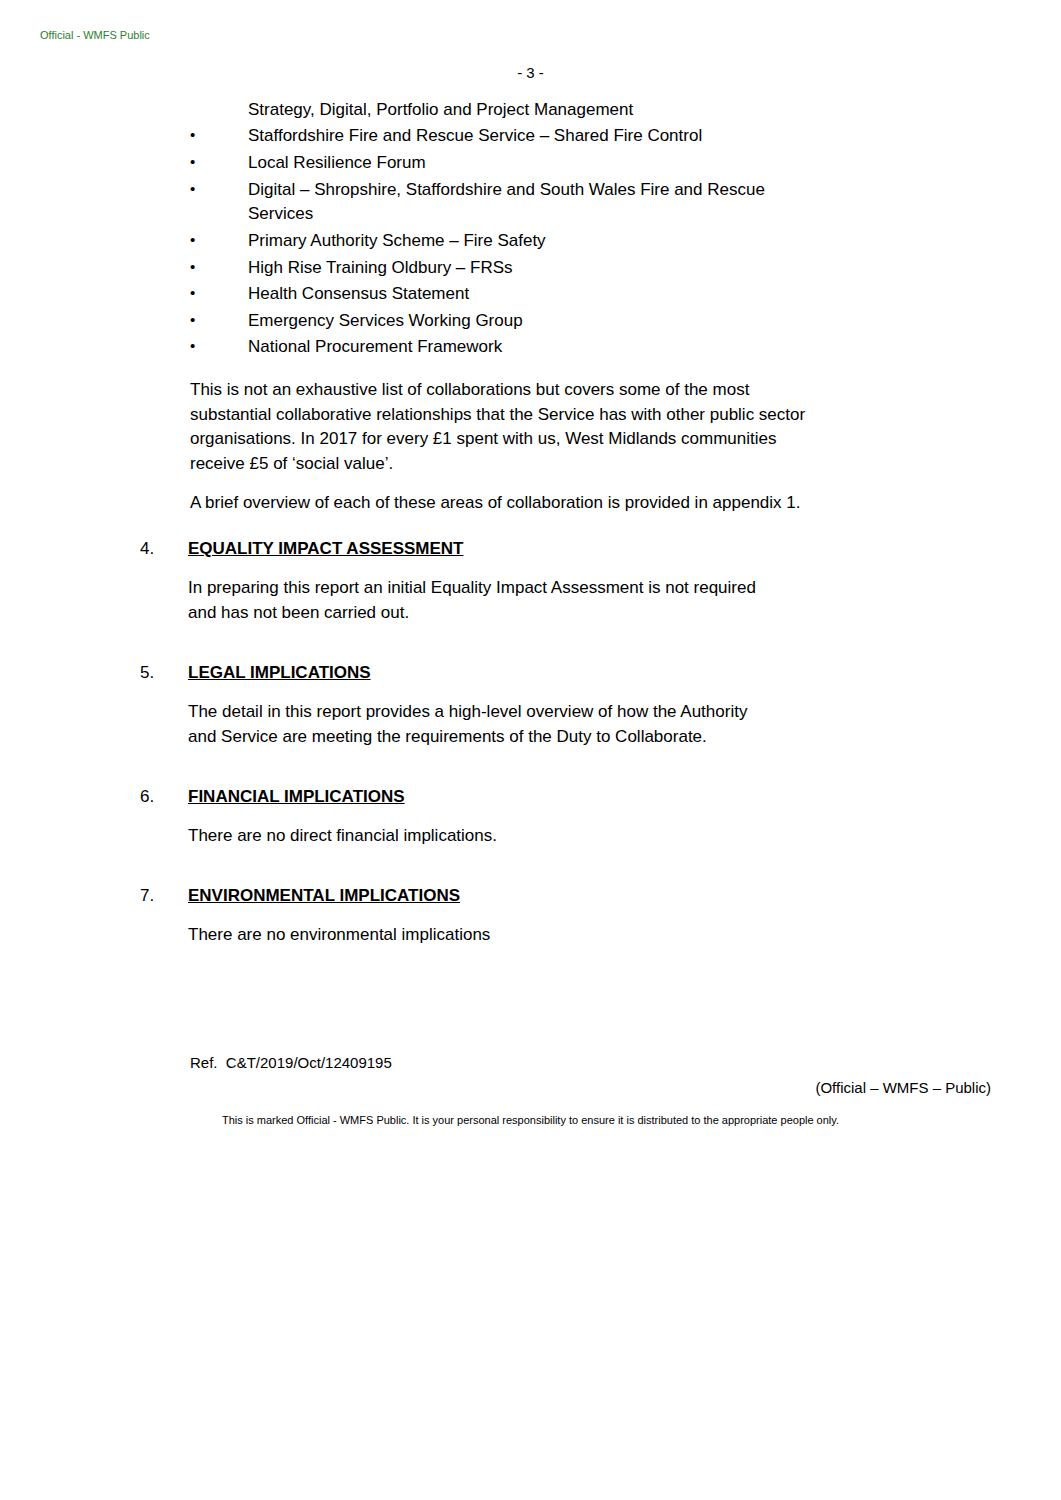Official - WMFS Public
- 3 -
Strategy, Digital, Portfolio and Project Management
Staffordshire Fire and Rescue Service – Shared Fire Control
Local Resilience Forum
Digital – Shropshire, Staffordshire and South Wales Fire and Rescue Services
Primary Authority Scheme – Fire Safety
High Rise Training Oldbury – FRSs
Health Consensus Statement
Emergency Services Working Group
National Procurement Framework
This is not an exhaustive list of collaborations but covers some of the most substantial collaborative relationships that the Service has with other public sector organisations. In 2017 for every £1 spent with us, West Midlands communities receive £5 of ‘social value’.
A brief overview of each of these areas of collaboration is provided in appendix 1.
4.
EQUALITY IMPACT ASSESSMENT
In preparing this report an initial Equality Impact Assessment is not required and has not been carried out.
5.
LEGAL IMPLICATIONS
The detail in this report provides a high-level overview of how the Authority and Service are meeting the requirements of the Duty to Collaborate.
6.
FINANCIAL IMPLICATIONS
There are no direct financial implications.
7.
ENVIRONMENTAL IMPLICATIONS
There are no environmental implications
Ref. C&T/2019/Oct/12409195
(Official – WMFS – Public)
This is marked Official - WMFS Public. It is your personal responsibility to ensure it is distributed to the appropriate people only.